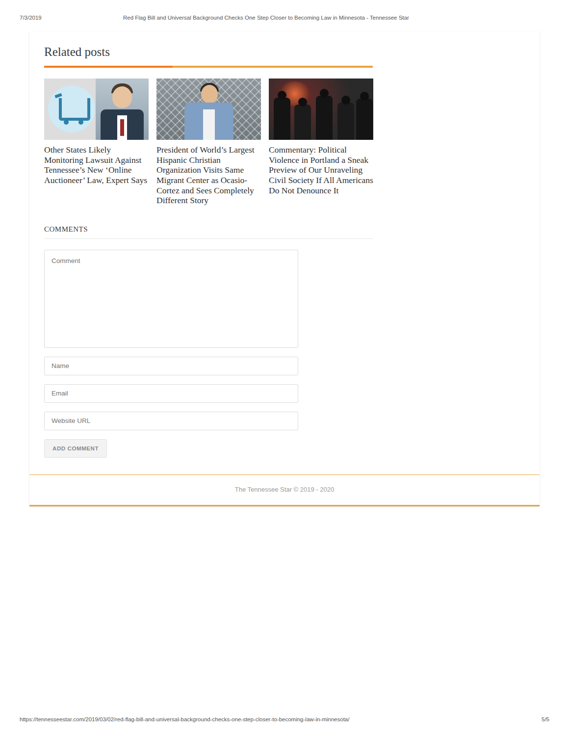7/3/2019
Red Flag Bill and Universal Background Checks One Step Closer to Becoming Law in Minnesota - Tennessee Star
Related posts
Other States Likely Monitoring Lawsuit Against Tennessee’s New ‘Online Auctioneer’ Law, Expert Says
President of World’s Largest Hispanic Christian Organization Visits Same Migrant Center as Ocasio-Cortez and Sees Completely Different Story
Commentary: Political Violence in Portland a Sneak Preview of Our Unraveling Civil Society If All Americans Do Not Denounce It
COMMENTS
ADD COMMENT
The Tennessee Star © 2019 - 2020
https://tennesseestar.com/2019/03/02/red-flag-bill-and-universal-background-checks-one-step-closer-to-becoming-law-in-minnesota/
5/5